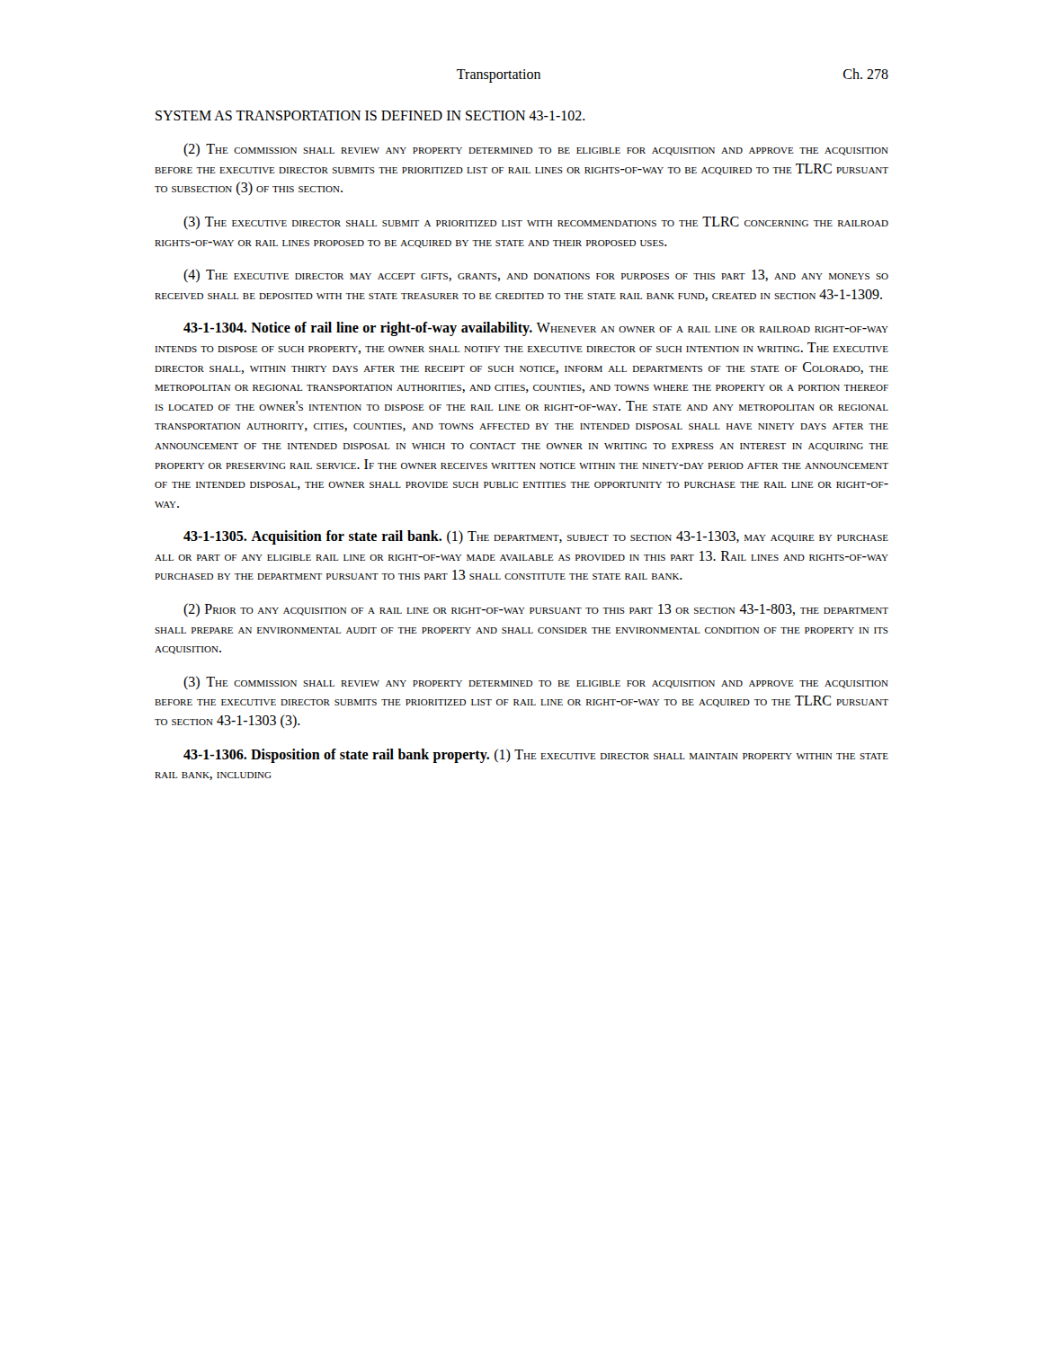Transportation Ch. 278
SYSTEM AS TRANSPORTATION IS DEFINED IN SECTION 43-1-102.
(2) The commission shall review any property determined to be eligible for acquisition and approve the acquisition before the executive director submits the prioritized list of rail lines or rights-of-way to be acquired to the TLRC pursuant to subsection (3) of this section.
(3) The executive director shall submit a prioritized list with recommendations to the TLRC concerning the railroad rights-of-way or rail lines proposed to be acquired by the state and their proposed uses.
(4) The executive director may accept gifts, grants, and donations for purposes of this part 13, and any moneys so received shall be deposited with the state treasurer to be credited to the state rail bank fund, created in section 43-1-1309.
43-1-1304. Notice of rail line or right-of-way availability. Whenever an owner of a rail line or railroad right-of-way intends to dispose of such property, the owner shall notify the executive director of such intention in writing. The executive director shall, within thirty days after the receipt of such notice, inform all departments of the state of Colorado, the metropolitan or regional transportation authorities, and cities, counties, and towns where the property or a portion thereof is located of the owner's intention to dispose of the rail line or right-of-way. The state and any metropolitan or regional transportation authority, cities, counties, and towns affected by the intended disposal shall have ninety days after the announcement of the intended disposal in which to contact the owner in writing to express an interest in acquiring the property or preserving rail service. If the owner receives written notice within the ninety-day period after the announcement of the intended disposal, the owner shall provide such public entities the opportunity to purchase the rail line or right-of-way.
43-1-1305. Acquisition for state rail bank. (1) The department, subject to section 43-1-1303, may acquire by purchase all or part of any eligible rail line or right-of-way made available as provided in this part 13. Rail lines and rights-of-way purchased by the department pursuant to this part 13 shall constitute the state rail bank.
(2) Prior to any acquisition of a rail line or right-of-way pursuant to this part 13 or section 43-1-803, the department shall prepare an environmental audit of the property and shall consider the environmental condition of the property in its acquisition.
(3) The commission shall review any property determined to be eligible for acquisition and approve the acquisition before the executive director submits the prioritized list of rail line or right-of-way to be acquired to the TLRC pursuant to section 43-1-1303 (3).
43-1-1306. Disposition of state rail bank property. (1) The executive director shall maintain property within the state rail bank, including